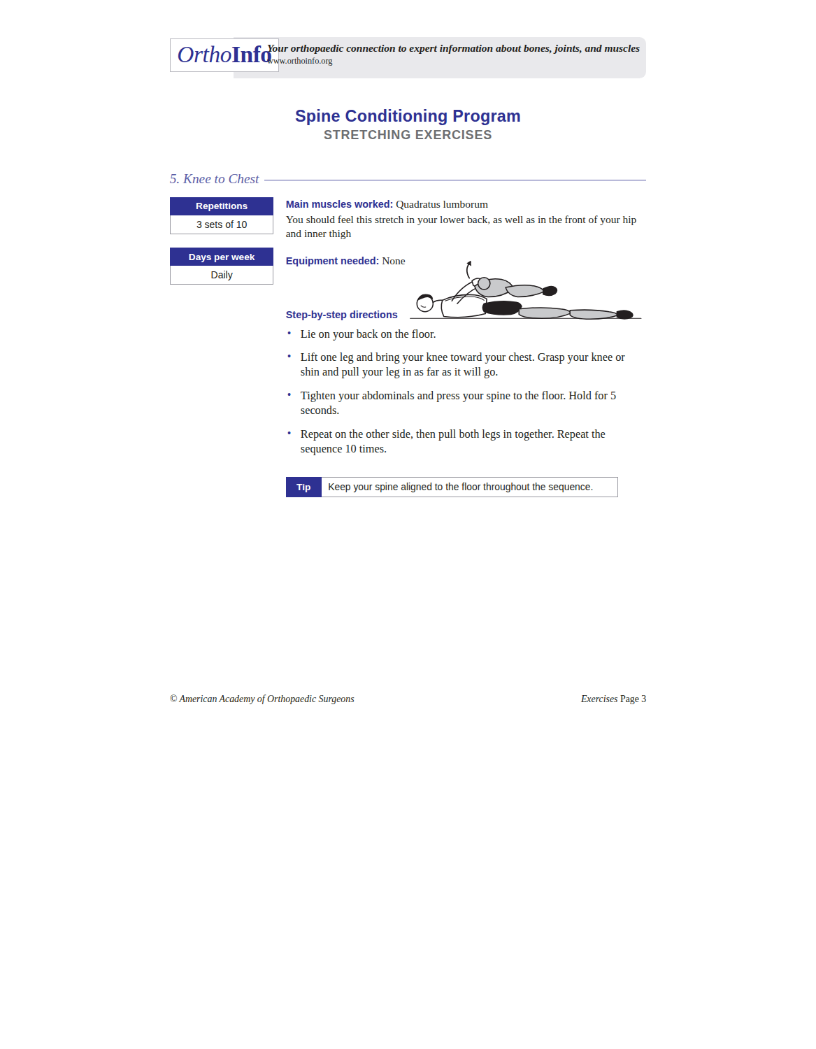Ortho Info
Your orthopaedic connection to expert information about bones, joints, and muscles
www.orthoinfo.org
Spine Conditioning Program
STRETCHING EXERCISES
5. Knee to Chest
Repetitions
3 sets of 10
Days per week
Daily
Main muscles worked: Quadratus lumborum
You should feel this stretch in your lower back, as well as in the front of your hip and inner thigh
Equipment needed: None
Knee to chest stretch illustration
Step-by-step directions
Lie on your back on the floor.
Lift one leg and bring your knee toward your chest. Grasp your knee or shin and pull your leg in as far as it will go.
Tighten your abdominals and press your spine to the floor. Hold for 5 seconds.
Repeat on the other side, then pull both legs in together. Repeat the sequence 10 times.
Tip
Keep your spine aligned to the floor throughout the sequence.
© American Academy of Orthopaedic Surgeons
Exercises Page 3